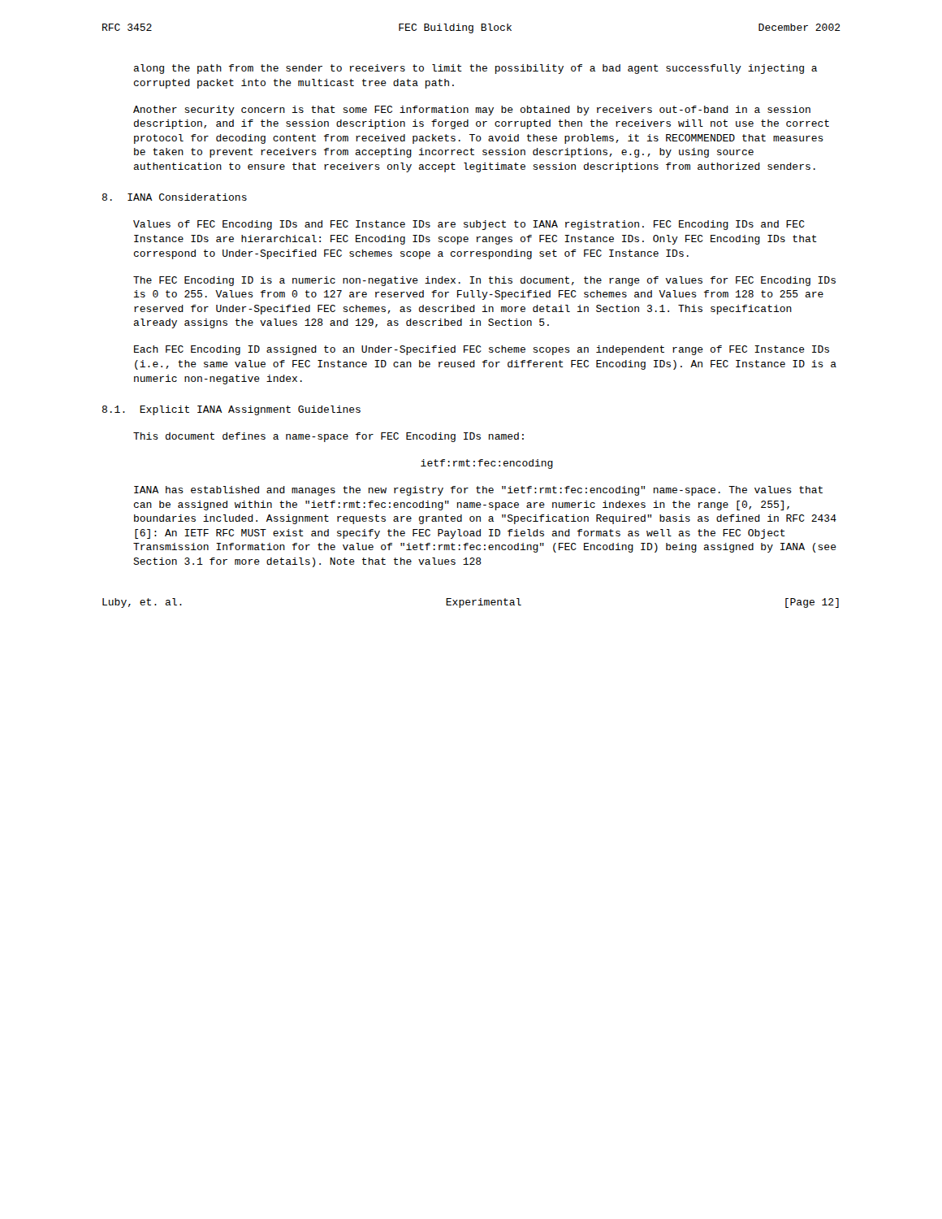RFC 3452 FEC Building Block December 2002
along the path from the sender to receivers to limit the possibility of a bad agent successfully injecting a corrupted packet into the multicast tree data path.
Another security concern is that some FEC information may be obtained by receivers out-of-band in a session description, and if the session description is forged or corrupted then the receivers will not use the correct protocol for decoding content from received packets. To avoid these problems, it is RECOMMENDED that measures be taken to prevent receivers from accepting incorrect session descriptions, e.g., by using source authentication to ensure that receivers only accept legitimate session descriptions from authorized senders.
8. IANA Considerations
Values of FEC Encoding IDs and FEC Instance IDs are subject to IANA registration. FEC Encoding IDs and FEC Instance IDs are hierarchical: FEC Encoding IDs scope ranges of FEC Instance IDs. Only FEC Encoding IDs that correspond to Under-Specified FEC schemes scope a corresponding set of FEC Instance IDs.
The FEC Encoding ID is a numeric non-negative index. In this document, the range of values for FEC Encoding IDs is 0 to 255. Values from 0 to 127 are reserved for Fully-Specified FEC schemes and Values from 128 to 255 are reserved for Under-Specified FEC schemes, as described in more detail in Section 3.1. This specification already assigns the values 128 and 129, as described in Section 5.
Each FEC Encoding ID assigned to an Under-Specified FEC scheme scopes an independent range of FEC Instance IDs (i.e., the same value of FEC Instance ID can be reused for different FEC Encoding IDs). An FEC Instance ID is a numeric non-negative index.
8.1. Explicit IANA Assignment Guidelines
This document defines a name-space for FEC Encoding IDs named:
ietf:rmt:fec:encoding
IANA has established and manages the new registry for the "ietf:rmt:fec:encoding" name-space. The values that can be assigned within the "ietf:rmt:fec:encoding" name-space are numeric indexes in the range [0, 255], boundaries included. Assignment requests are granted on a "Specification Required" basis as defined in RFC 2434 [6]: An IETF RFC MUST exist and specify the FEC Payload ID fields and formats as well as the FEC Object Transmission Information for the value of "ietf:rmt:fec:encoding" (FEC Encoding ID) being assigned by IANA (see Section 3.1 for more details). Note that the values 128
Luby, et. al. Experimental [Page 12]